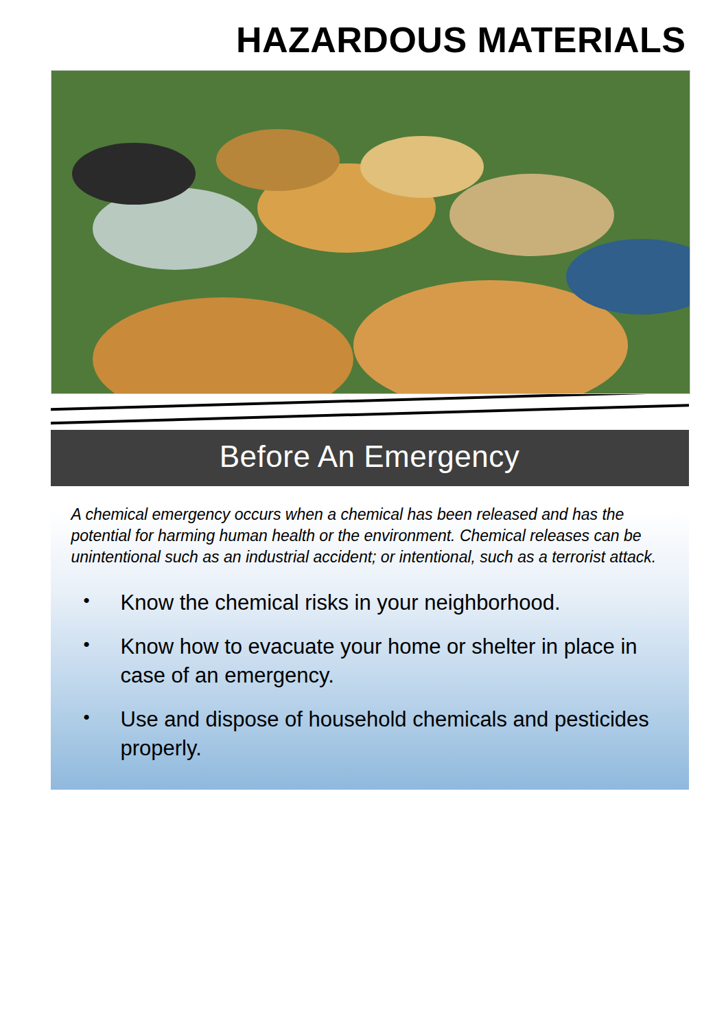HAZARDOUS MATERIALS
Before An Emergency
A chemical emergency occurs when a chemical has been released and has the potential for harming human health or the environment. Chemical releases can be unintentional such as an industrial accident; or intentional, such as a terrorist attack.
Know the chemical risks in your neighborhood.
Know how to evacuate your home or shelter in place in case of an emergency.
Use and dispose of household chemicals and pesticides properly.